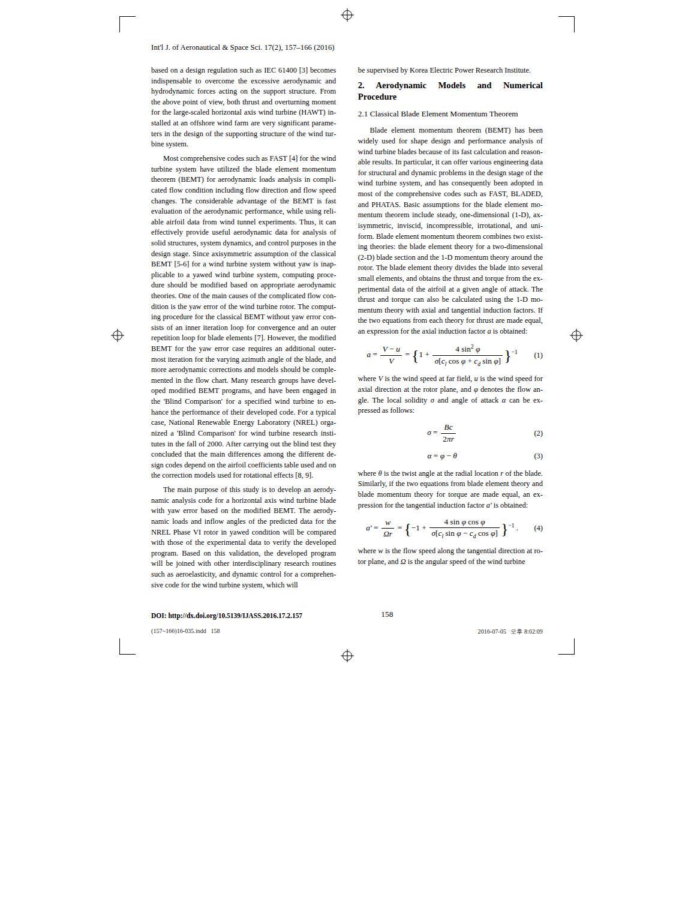Int'l J. of Aeronautical & Space Sci. 17(2), 157–166 (2016)
based on a design regulation such as IEC 61400 [3] becomes indispensable to overcome the excessive aerodynamic and hydrodynamic forces acting on the support structure. From the above point of view, both thrust and overturning moment for the large-scaled horizontal axis wind turbine (HAWT) installed at an offshore wind farm are very significant parameters in the design of the supporting structure of the wind turbine system.
Most comprehensive codes such as FAST [4] for the wind turbine system have utilized the blade element momentum theorem (BEMT) for aerodynamic loads analysis in complicated flow condition including flow direction and flow speed changes. The considerable advantage of the BEMT is fast evaluation of the aerodynamic performance, while using reliable airfoil data from wind tunnel experiments. Thus, it can effectively provide useful aerodynamic data for analysis of solid structures, system dynamics, and control purposes in the design stage. Since axisymmetric assumption of the classical BEMT [5-6] for a wind turbine system without yaw is inapplicable to a yawed wind turbine system, computing procedure should be modified based on appropriate aerodynamic theories. One of the main causes of the complicated flow condition is the yaw error of the wind turbine rotor. The computing procedure for the classical BEMT without yaw error consists of an inner iteration loop for convergence and an outer repetition loop for blade elements [7]. However, the modified BEMT for the yaw error case requires an additional outermost iteration for the varying azimuth angle of the blade, and more aerodynamic corrections and models should be complemented in the flow chart. Many research groups have developed modified BEMT programs, and have been engaged in the 'Blind Comparison' for a specified wind turbine to enhance the performance of their developed code. For a typical case, National Renewable Energy Laboratory (NREL) organized a 'Blind Comparison' for wind turbine research institutes in the fall of 2000. After carrying out the blind test they concluded that the main differences among the different design codes depend on the airfoil coefficients table used and on the correction models used for rotational effects [8, 9].
The main purpose of this study is to develop an aerodynamic analysis code for a horizontal axis wind turbine blade with yaw error based on the modified BEMT. The aerodynamic loads and inflow angles of the predicted data for the NREL Phase VI rotor in yawed condition will be compared with those of the experimental data to verify the developed program. Based on this validation, the developed program will be joined with other interdisciplinary research routines such as aeroelasticity, and dynamic control for a comprehensive code for the wind turbine system, which will
be supervised by Korea Electric Power Research Institute.
2. Aerodynamic Models and Numerical Procedure
2.1 Classical Blade Element Momentum Theorem
Blade element momentum theorem (BEMT) has been widely used for shape design and performance analysis of wind turbine blades because of its fast calculation and reasonable results. In particular, it can offer various engineering data for structural and dynamic problems in the design stage of the wind turbine system, and has consequently been adopted in most of the comprehensive codes such as FAST, BLADED, and PHATAS. Basic assumptions for the blade element momentum theorem include steady, one-dimensional (1-D), axisymmetric, inviscid, incompressible, irrotational, and uniform. Blade element momentum theorem combines two existing theories: the blade element theory for a two-dimensional (2-D) blade section and the 1-D momentum theory around the rotor. The blade element theory divides the blade into several small elements, and obtains the thrust and torque from the experimental data of the airfoil at a given angle of attack. The thrust and torque can also be calculated using the 1-D momentum theory with axial and tangential induction factors. If the two equations from each theory for thrust are made equal, an expression for the axial induction factor a is obtained:
a = V − u V = {1 + 4 sin2 φ σ[cl cos φ + cd sin φ]}−1
(1)
where V is the wind speed at far field, u is the wind speed for axial direction at the rotor plane, and φ denotes the flow angle. The local solidity σ and angle of attack α can be expressed as follows:
σ = Bc 2πr
(2)
α = φ − θ
(3)
where θ is the twist angle at the radial location r of the blade. Similarly, if the two equations from blade element theory and blade momentum theory for torque are made equal, an expression for the tangential induction factor a' is obtained:
a' = wΩr = {−1 + 4 sin φ cos φ σ[cl sin φ − cd cos φ]}−1 .
(4)
where w is the flow speed along the tangential direction at rotor plane, and Ω is the angular speed of the wind turbine
DOI: http://dx.doi.org/10.5139/IJASS.2016.17.2.157
158
(157~166)16-035.indd 158
2016-07-05 오후 8:02:09